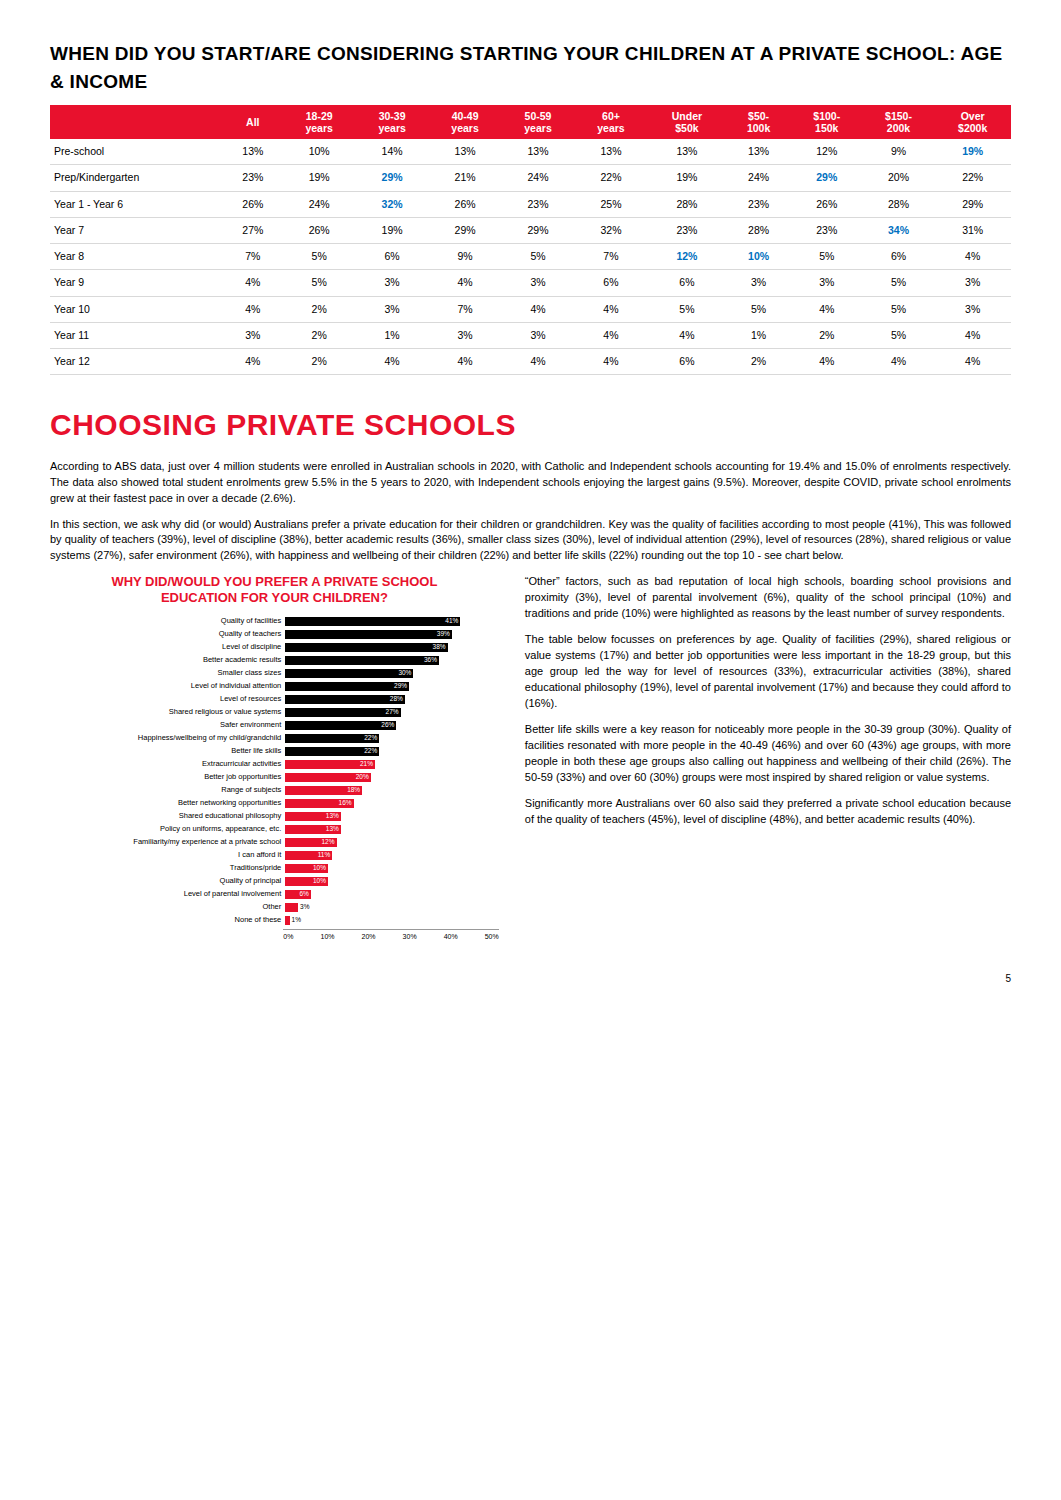When did you start/are considering starting your children at a private school: Age & Income
| | All | 18-29 years | 30-39 years | 40-49 years | 50-59 years | 60+ years | Under $50k | $50- 100k | $100- 150k | $150- 200k | Over $200k |
| --- | --- | --- | --- | --- | --- | --- | --- | --- | --- | --- | --- |
| Pre-school | 13% | 10% | 14% | 13% | 13% | 13% | 13% | 13% | 12% | 9% | 19% |
| Prep/Kindergarten | 23% | 19% | 29% | 21% | 24% | 22% | 19% | 24% | 29% | 20% | 22% |
| Year 1 - Year 6 | 26% | 24% | 32% | 26% | 23% | 25% | 28% | 23% | 26% | 28% | 29% |
| Year 7 | 27% | 26% | 19% | 29% | 29% | 32% | 23% | 28% | 23% | 34% | 31% |
| Year 8 | 7% | 5% | 6% | 9% | 5% | 7% | 12% | 10% | 5% | 6% | 4% |
| Year 9 | 4% | 5% | 3% | 4% | 3% | 6% | 6% | 3% | 3% | 5% | 3% |
| Year 10 | 4% | 2% | 3% | 7% | 4% | 4% | 5% | 5% | 4% | 5% | 3% |
| Year 11 | 3% | 2% | 1% | 3% | 3% | 4% | 4% | 1% | 2% | 5% | 4% |
| Year 12 | 4% | 2% | 4% | 4% | 4% | 4% | 6% | 2% | 4% | 4% | 4% |
Choosing private schools
According to ABS data, just over 4 million students were enrolled in Australian schools in 2020, with Catholic and Independent schools accounting for 19.4% and 15.0% of enrolments respectively. The data also showed total student enrolments grew 5.5% in the 5 years to 2020, with Independent schools enjoying the largest gains (9.5%). Moreover, despite COVID, private school enrolments grew at their fastest pace in over a decade (2.6%).
In this section, we ask why did (or would) Australians prefer a private education for their children or grandchildren. Key was the quality of facilities according to most people (41%), This was followed by quality of teachers (39%), level of discipline (38%), better academic results (36%), smaller class sizes (30%), level of individual attention (29%), level of resources (28%), shared religious or value systems (27%), safer environment (26%), with happiness and wellbeing of their children (22%) and better life skills (22%) rounding out the top 10 - see chart below.
Why did/would you prefer a private school
education for your children?
Quality of facilities
41%
Quality of teachers
39%
Level of discipline
38%
Better academic results
36%
Smaller class sizes
30%
Level of individual attention
29%
Level of resources
28%
Shared religious or value systems
27%
Safer environment
26%
Happiness/wellbeing of my child/grandchild
22%
Better life skills
22%
Extracurricular activities
21%
Better job opportunities
20%
Range of subjects
18%
Better networking opportunities
16%
Shared educational philosophy
13%
Policy on uniforms, appearance, etc.
13%
Familiarity/my experience at a private school
12%
I can afford it
11%
Traditions/pride
10%
Quality of principal
10%
Level of parental involvement
6%
Other
3%
None of these
1%
0% 10% 20% 30% 40% 50%
“Other” factors, such as bad reputation of local high schools, boarding school provisions and proximity (3%), level of parental involvement (6%), quality of the school principal (10%) and traditions and pride (10%) were highlighted as reasons by the least number of survey respondents.
The table below focusses on preferences by age. Quality of facilities (29%), shared religious or value systems (17%) and better job opportunities were less important in the 18-29 group, but this age group led the way for level of resources (33%), extracurricular activities (38%), shared educational philosophy (19%), level of parental involvement (17%) and because they could afford to (16%).
Better life skills were a key reason for noticeably more people in the 30-39 group (30%). Quality of facilities resonated with more people in the 40-49 (46%) and over 60 (43%) age groups, with more people in both these age groups also calling out happiness and wellbeing of their child (26%). The 50-59 (33%) and over 60 (30%) groups were most inspired by shared religion or value systems.
Significantly more Australians over 60 also said they preferred a private school education because of the quality of teachers (45%), level of discipline (48%), and better academic results (40%).
5